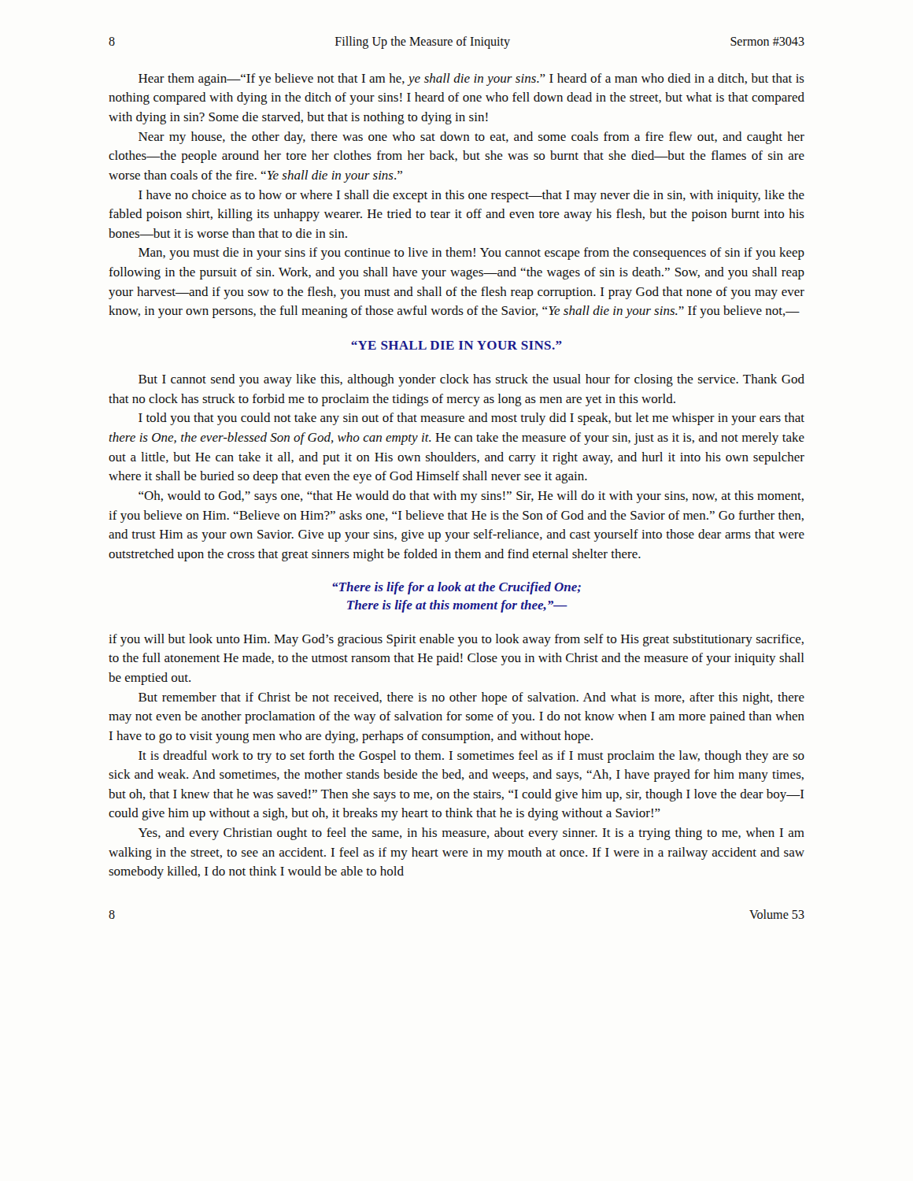8 Filling Up the Measure of Iniquity Sermon #3043
Hear them again—“If ye believe not that I am he, ye shall die in your sins.” I heard of a man who died in a ditch, but that is nothing compared with dying in the ditch of your sins! I heard of one who fell down dead in the street, but what is that compared with dying in sin? Some die starved, but that is nothing to dying in sin!
Near my house, the other day, there was one who sat down to eat, and some coals from a fire flew out, and caught her clothes—the people around her tore her clothes from her back, but she was so burnt that she died—but the flames of sin are worse than coals of the fire. “Ye shall die in your sins.”
I have no choice as to how or where I shall die except in this one respect—that I may never die in sin, with iniquity, like the fabled poison shirt, killing its unhappy wearer. He tried to tear it off and even tore away his flesh, but the poison burnt into his bones—but it is worse than that to die in sin.
Man, you must die in your sins if you continue to live in them! You cannot escape from the consequences of sin if you keep following in the pursuit of sin. Work, and you shall have your wages—and “the wages of sin is death.” Sow, and you shall reap your harvest—and if you sow to the flesh, you must and shall of the flesh reap corruption. I pray God that none of you may ever know, in your own persons, the full meaning of those awful words of the Savior, “Ye shall die in your sins.” If you believe not,—
“YE SHALL DIE IN YOUR SINS.”
But I cannot send you away like this, although yonder clock has struck the usual hour for closing the service. Thank God that no clock has struck to forbid me to proclaim the tidings of mercy as long as men are yet in this world.
I told you that you could not take any sin out of that measure and most truly did I speak, but let me whisper in your ears that there is One, the ever-blessed Son of God, who can empty it. He can take the measure of your sin, just as it is, and not merely take out a little, but He can take it all, and put it on His own shoulders, and carry it right away, and hurl it into his own sepulcher where it shall be buried so deep that even the eye of God Himself shall never see it again.
“Oh, would to God,” says one, “that He would do that with my sins!” Sir, He will do it with your sins, now, at this moment, if you believe on Him. “Believe on Him?” asks one, “I believe that He is the Son of God and the Savior of men.” Go further then, and trust Him as your own Savior. Give up your sins, give up your self-reliance, and cast yourself into those dear arms that were outstretched upon the cross that great sinners might be folded in them and find eternal shelter there.
“There is life for a look at the Crucified One;
There is life at this moment for thee,”—
if you will but look unto Him. May God’s gracious Spirit enable you to look away from self to His great substitutionary sacrifice, to the full atonement He made, to the utmost ransom that He paid! Close you in with Christ and the measure of your iniquity shall be emptied out.
But remember that if Christ be not received, there is no other hope of salvation. And what is more, after this night, there may not even be another proclamation of the way of salvation for some of you. I do not know when I am more pained than when I have to go to visit young men who are dying, perhaps of consumption, and without hope.
It is dreadful work to try to set forth the Gospel to them. I sometimes feel as if I must proclaim the law, though they are so sick and weak. And sometimes, the mother stands beside the bed, and weeps, and says, “Ah, I have prayed for him many times, but oh, that I knew that he was saved!” Then she says to me, on the stairs, “I could give him up, sir, though I love the dear boy—I could give him up without a sigh, but oh, it breaks my heart to think that he is dying without a Savior!”
Yes, and every Christian ought to feel the same, in his measure, about every sinner. It is a trying thing to me, when I am walking in the street, to see an accident. I feel as if my heart were in my mouth at once. If I were in a railway accident and saw somebody killed, I do not think I would be able to hold
8 Volume 53